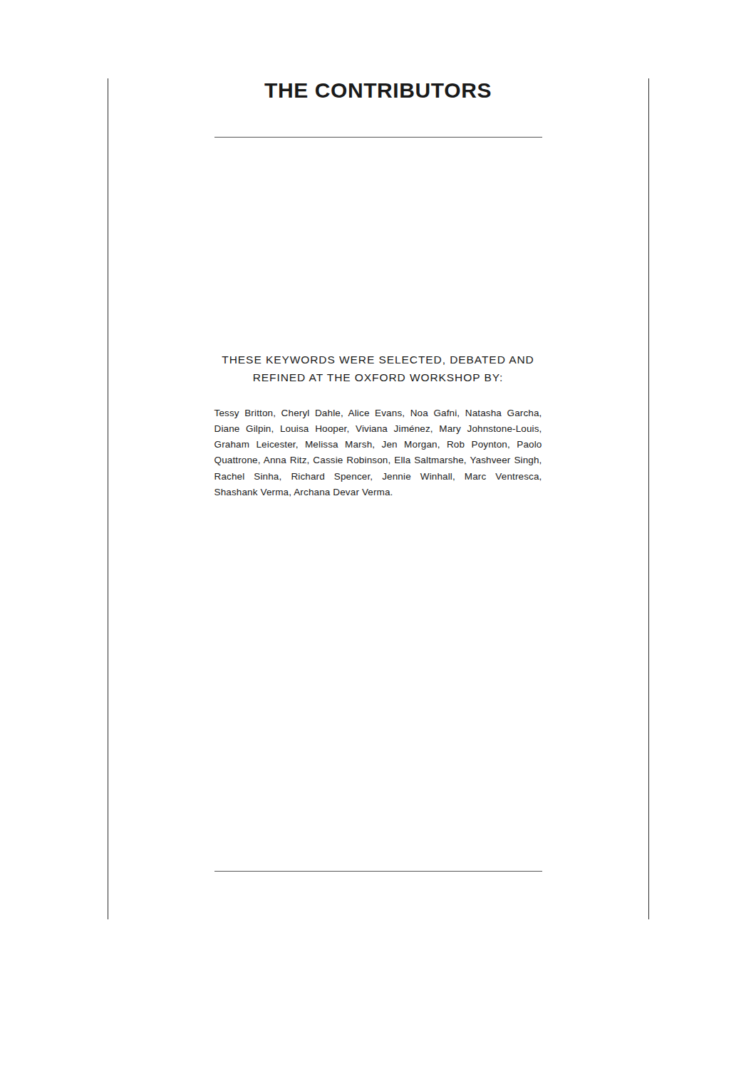The Contributors
These keywords were selected, debated and refined at the Oxford workshop by:
Tessy Britton, Cheryl Dahle, Alice Evans, Noa Gafni, Natasha Garcha, Diane Gilpin, Louisa Hooper, Viviana Jiménez, Mary Johnstone-Louis, Graham Leicester, Melissa Marsh, Jen Morgan, Rob Poynton, Paolo Quattrone, Anna Ritz, Cassie Robinson, Ella Saltmarshe, Yashveer Singh, Rachel Sinha, Richard Spencer, Jennie Winhall, Marc Ventresca, Shashank Verma, Archana Devar Verma.